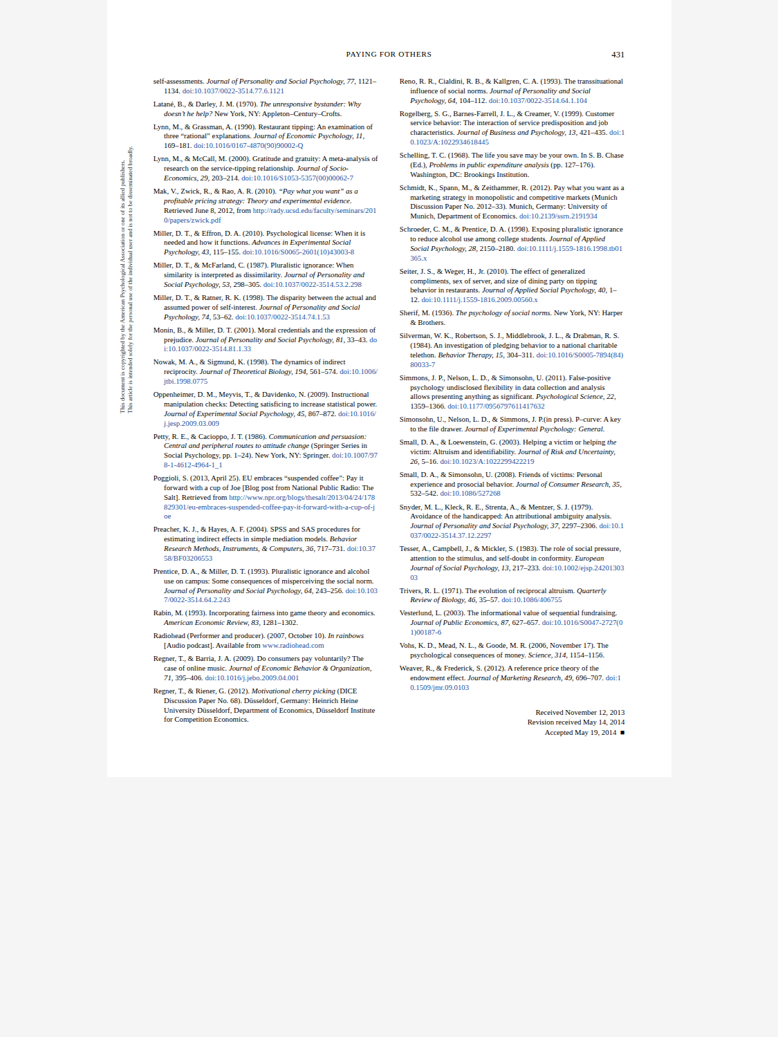This document is copyrighted by the American Psychological Association or one of its allied publishers.
This article is intended solely for the personal use of the individual user and is not to be disseminated broadly.
PAYING FOR OTHERS431
self-assessments. Journal of Personality and Social Psychology, 77, 1121–1134. doi:10.1037/0022-3514.77.6.1121
Latané, B., & Darley, J. M. (1970). The unresponsive bystander: Why doesn’t he help? New York, NY: Appleton–Century–Crofts.
Lynn, M., & Grassman, A. (1990). Restaurant tipping: An examination of three “rational” explanations. Journal of Economic Psychology, 11, 169–181. doi:10.1016/0167-4870(90)90002-Q
Lynn, M., & McCall, M. (2000). Gratitude and gratuity: A meta-analysis of research on the service-tipping relationship. Journal of Socio-Economics, 29, 203–214. doi:10.1016/S1053-5357(00)00062-7
Mak, V., Zwick, R., & Rao, A. R. (2010). “Pay what you want” as a profitable pricing strategy: Theory and experimental evidence. Retrieved June 8, 2012, from http://rady.ucsd.edu/faculty/seminars/2010/papers/zwick.pdf
Miller, D. T., & Effron, D. A. (2010). Psychological license: When it is needed and how it functions. Advances in Experimental Social Psychology, 43, 115–155. doi:10.1016/S0065-2601(10)43003-8
Miller, D. T., & McFarland, C. (1987). Pluralistic ignorance: When similarity is interpreted as dissimilarity. Journal of Personality and Social Psychology, 53, 298–305. doi:10.1037/0022-3514.53.2.298
Miller, D. T., & Ratner, R. K. (1998). The disparity between the actual and assumed power of self-interest. Journal of Personality and Social Psychology, 74, 53–62. doi:10.1037/0022-3514.74.1.53
Monin, B., & Miller, D. T. (2001). Moral credentials and the expression of prejudice. Journal of Personality and Social Psychology, 81, 33–43. doi:10.1037/0022-3514.81.1.33
Nowak, M. A., & Sigmund, K. (1998). The dynamics of indirect reciprocity. Journal of Theoretical Biology, 194, 561–574. doi:10.1006/jtbi.1998.0775
Oppenheimer, D. M., Meyvis, T., & Davidenko, N. (2009). Instructional manipulation checks: Detecting satisficing to increase statistical power. Journal of Experimental Social Psychology, 45, 867–872. doi:10.1016/j.jesp.2009.03.009
Petty, R. E., & Cacioppo, J. T. (1986). Communication and persuasion: Central and peripheral routes to attitude change (Springer Series in Social Psychology, pp. 1–24). New York, NY: Springer. doi:10.1007/978-1-4612-4964-1_1
Poggioli, S. (2013, April 25). EU embraces “suspended coffee”: Pay it forward with a cup of Joe [Blog post from National Public Radio: The Salt]. Retrieved from http://www.npr.org/blogs/thesalt/2013/04/24/178829301/eu-embraces-suspended-coffee-pay-it-forward-with-a-cup-of-joe
Preacher, K. J., & Hayes, A. F. (2004). SPSS and SAS procedures for estimating indirect effects in simple mediation models. Behavior Research Methods, Instruments, & Computers, 36, 717–731. doi:10.3758/BF03206553
Prentice, D. A., & Miller, D. T. (1993). Pluralistic ignorance and alcohol use on campus: Some consequences of misperceiving the social norm. Journal of Personality and Social Psychology, 64, 243–256. doi:10.1037/0022-3514.64.2.243
Rabin, M. (1993). Incorporating fairness into game theory and economics. American Economic Review, 83, 1281–1302.
Radiohead (Performer and producer). (2007, October 10). In rainbows [Audio podcast]. Available from www.radiohead.com
Regner, T., & Barria, J. A. (2009). Do consumers pay voluntarily? The case of online music. Journal of Economic Behavior & Organization, 71, 395–406. doi:10.1016/j.jebo.2009.04.001
Regner, T., & Riener, G. (2012). Motivational cherry picking (DICE Discussion Paper No. 68). Düsseldorf, Germany: Heinrich Heine University Düsseldorf, Department of Economics, Düsseldorf Institute for Competition Economics.
Reno, R. R., Cialdini, R. B., & Kallgren, C. A. (1993). The transsituational influence of social norms. Journal of Personality and Social Psychology, 64, 104–112. doi:10.1037/0022-3514.64.1.104
Rogelberg, S. G., Barnes-Farrell, J. L., & Creamer, V. (1999). Customer service behavior: The interaction of service predisposition and job characteristics. Journal of Business and Psychology, 13, 421–435. doi:10.1023/A:1022934618445
Schelling, T. C. (1968). The life you save may be your own. In S. B. Chase (Ed.), Problems in public expenditure analysis (pp. 127–176). Washington, DC: Brookings Institution.
Schmidt, K., Spann, M., & Zeithammer, R. (2012). Pay what you want as a marketing strategy in monopolistic and competitive markets (Munich Discussion Paper No. 2012–33). Munich, Germany: University of Munich, Department of Economics. doi:10.2139/ssrn.2191934
Schroeder, C. M., & Prentice, D. A. (1998). Exposing pluralistic ignorance to reduce alcohol use among college students. Journal of Applied Social Psychology, 28, 2150–2180. doi:10.1111/j.1559-1816.1998.tb01365.x
Seiter, J. S., & Weger, H., Jr. (2010). The effect of generalized compliments, sex of server, and size of dining party on tipping behavior in restaurants. Journal of Applied Social Psychology, 40, 1–12. doi:10.1111/j.1559-1816.2009.00560.x
Sherif, M. (1936). The psychology of social norms. New York, NY: Harper & Brothers.
Silverman, W. K., Robertson, S. J., Middlebrook, J. L., & Drabman, R. S. (1984). An investigation of pledging behavior to a national charitable telethon. Behavior Therapy, 15, 304–311. doi:10.1016/S0005-7894(84)80033-7
Simmons, J. P., Nelson, L. D., & Simonsohn, U. (2011). False-positive psychology undisclosed flexibility in data collection and analysis allows presenting anything as significant. Psychological Science, 22, 1359–1366. doi:10.1177/0956797611417632
Simonsohn, U., Nelson, L. D., & Simmons, J. P.(in press). P–curve: A key to the file drawer. Journal of Experimental Psychology: General.
Small, D. A., & Loewenstein, G. (2003). Helping a victim or helping the victim: Altruism and identifiability. Journal of Risk and Uncertainty, 26, 5–16. doi:10.1023/A:1022299422219
Small, D. A., & Simonsohn, U. (2008). Friends of victims: Personal experience and prosocial behavior. Journal of Consumer Research, 35, 532–542. doi:10.1086/527268
Snyder, M. L., Kleck, R. E., Strenta, A., & Mentzer, S. J. (1979). Avoidance of the handicapped: An attributional ambiguity analysis. Journal of Personality and Social Psychology, 37, 2297–2306. doi:10.1037/0022-3514.37.12.2297
Tesser, A., Campbell, J., & Mickler, S. (1983). The role of social pressure, attention to the stimulus, and self-doubt in conformity. European Journal of Social Psychology, 13, 217–233. doi:10.1002/ejsp.2420130303
Trivers, R. L. (1971). The evolution of reciprocal altruism. Quarterly Review of Biology, 46, 35–57. doi:10.1086/406755
Vesterlund, L. (2003). The informational value of sequential fundraising. Journal of Public Economics, 87, 627–657. doi:10.1016/S0047-2727(01)00187-6
Vohs, K. D., Mead, N. L., & Goode, M. R. (2006, November 17). The psychological consequences of money. Science, 314, 1154–1156.
Weaver, R., & Frederick, S. (2012). A reference price theory of the endowment effect. Journal of Marketing Research, 49, 696–707. doi:10.1509/jmr.09.0103
Received November 12, 2013
Revision received May 14, 2014
Accepted May 19, 2014 ■